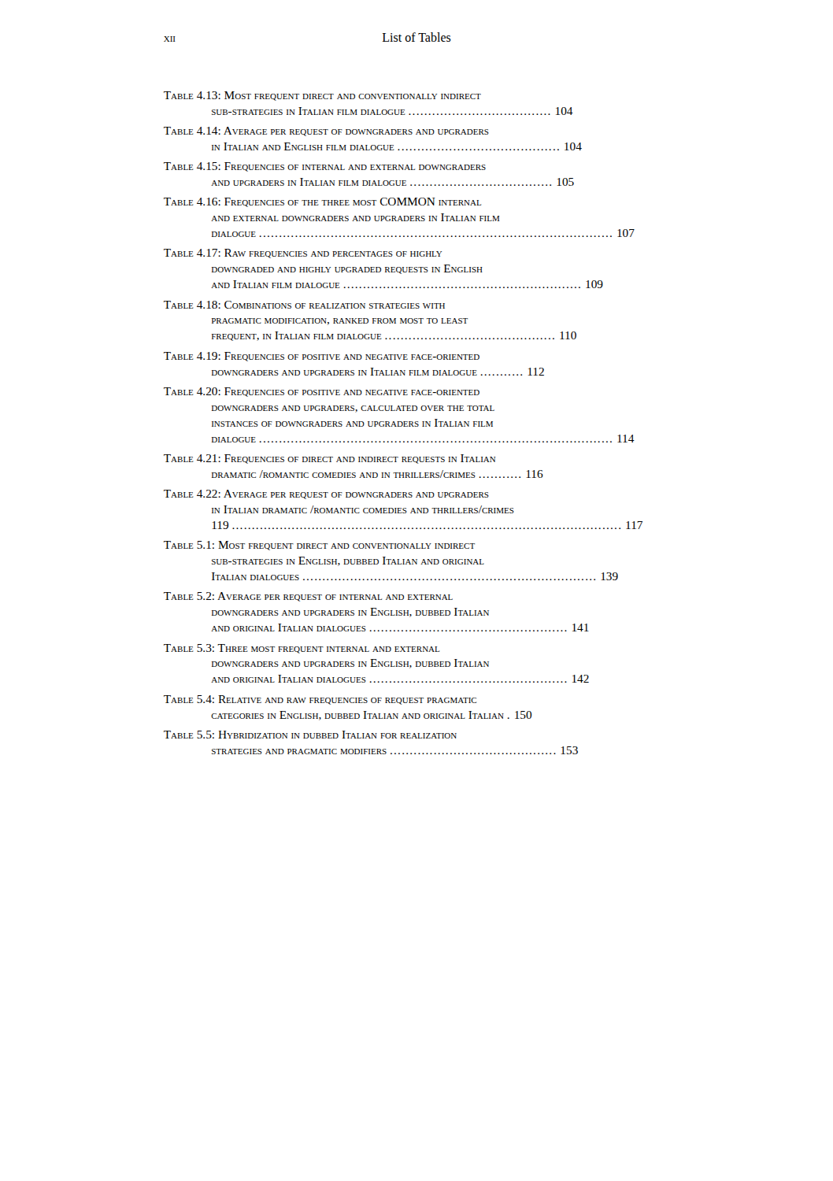xii
List of Tables
Table 4.13: Most frequent direct and conventionally indirect sub-strategies in Italian film dialogue .................................... 104
Table 4.14: Average per request of downgraders and upgraders in Italian and English film dialogue ......................................... 104
Table 4.15: Frequencies of internal and external downgraders and upgraders in Italian film dialogue .................................... 105
Table 4.16: Frequencies of the three most common internal and external downgraders and upgraders in Italian film dialogue ......................................................................................... 107
Table 4.17: Raw frequencies and percentages of highly downgraded and highly upgraded requests in English and Italian film dialogue ............................................................ 109
Table 4.18: Combinations of realization strategies with pragmatic modification, ranked from most to least frequent, in Italian film dialogue ........................................... 110
Table 4.19: Frequencies of positive and negative face-oriented downgraders and upgraders in Italian film dialogue ........... 112
Table 4.20: Frequencies of positive and negative face-oriented downgraders and upgraders, calculated over the total instances of downgraders and upgraders in Italian film dialogue ......................................................................................... 114
Table 4.21: Frequencies of direct and indirect requests in Italian dramatic /romantic comedies and in thrillers/crimes ........... 116
Table 4.22: Average per request of downgraders and upgraders in Italian dramatic /romantic comedies and thrillers/crimes 119 .................................................................................................. 117
Table 5.1: Most frequent direct and conventionally indirect sub-strategies in English, dubbed Italian and original Italian dialogues .......................................................................... 139
Table 5.2: Average per request of internal and external downgraders and upgraders in English, dubbed Italian and original Italian dialogues .................................................. 141
Table 5.3: Three most frequent internal and external downgraders and upgraders in English, dubbed Italian and original Italian dialogues .................................................. 142
Table 5.4: Relative and raw frequencies of request pragmatic categories in English, dubbed Italian and original Italian . 150
Table 5.5: Hybridization in dubbed Italian for realization strategies and pragmatic modifiers .......................................... 153